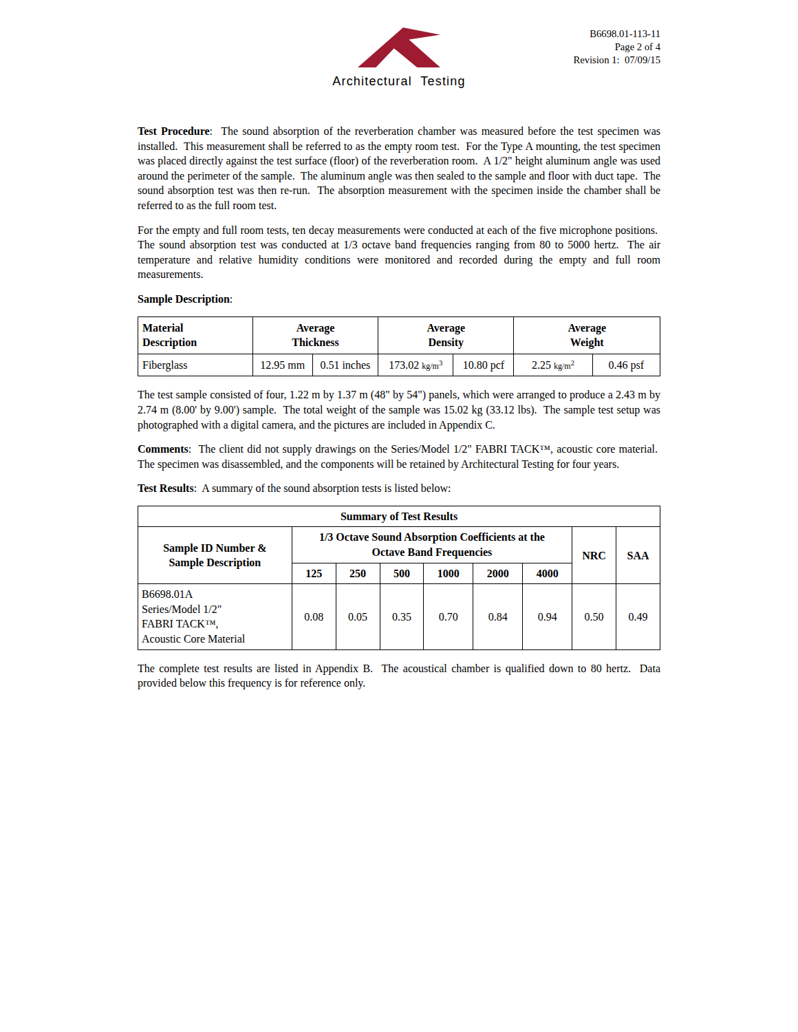Architectural Testing
B6698.01-113-11
Page 2 of 4
Revision 1: 07/09/15
Test Procedure: The sound absorption of the reverberation chamber was measured before the test specimen was installed. This measurement shall be referred to as the empty room test. For the Type A mounting, the test specimen was placed directly against the test surface (floor) of the reverberation room. A 1/2" height aluminum angle was used around the perimeter of the sample. The aluminum angle was then sealed to the sample and floor with duct tape. The sound absorption test was then re-run. The absorption measurement with the specimen inside the chamber shall be referred to as the full room test.
For the empty and full room tests, ten decay measurements were conducted at each of the five microphone positions. The sound absorption test was conducted at 1/3 octave band frequencies ranging from 80 to 5000 hertz. The air temperature and relative humidity conditions were monitored and recorded during the empty and full room measurements.
Sample Description:
| Material Description | Average Thickness | Average Density | Average Weight |
| --- | --- | --- | --- |
| Fiberglass | 12.95 mm | 0.51 inches | 173.02 kg/m 3 | 10.80 pcf | 2.25 kg/m 2 | 0.46 psf |
The test sample consisted of four, 1.22 m by 1.37 m (48" by 54") panels, which were arranged to produce a 2.43 m by 2.74 m (8.00' by 9.00') sample. The total weight of the sample was 15.02 kg (33.12 lbs). The sample test setup was photographed with a digital camera, and the pictures are included in Appendix C.
Comments: The client did not supply drawings on the Series/Model 1/2" FABRI TACK™, acoustic core material. The specimen was disassembled, and the components will be retained by Architectural Testing for four years.
Test Results: A summary of the sound absorption tests is listed below:
| Summary of Test Results |
| --- |
| Sample ID Number & Sample Description | 1/3 Octave Sound Absorption Coefficients at the Octave Band Frequencies | NRC | SAA |
| 125 | 250 | 500 | 1000 | 2000 | 4000 |
| B6698.01A Series/Model 1/2" FABRI TACK™, Acoustic Core Material | 0.08 | 0.05 | 0.35 | 0.70 | 0.84 | 0.94 | 0.50 | 0.49 |
The complete test results are listed in Appendix B. The acoustical chamber is qualified down to 80 hertz. Data provided below this frequency is for reference only.